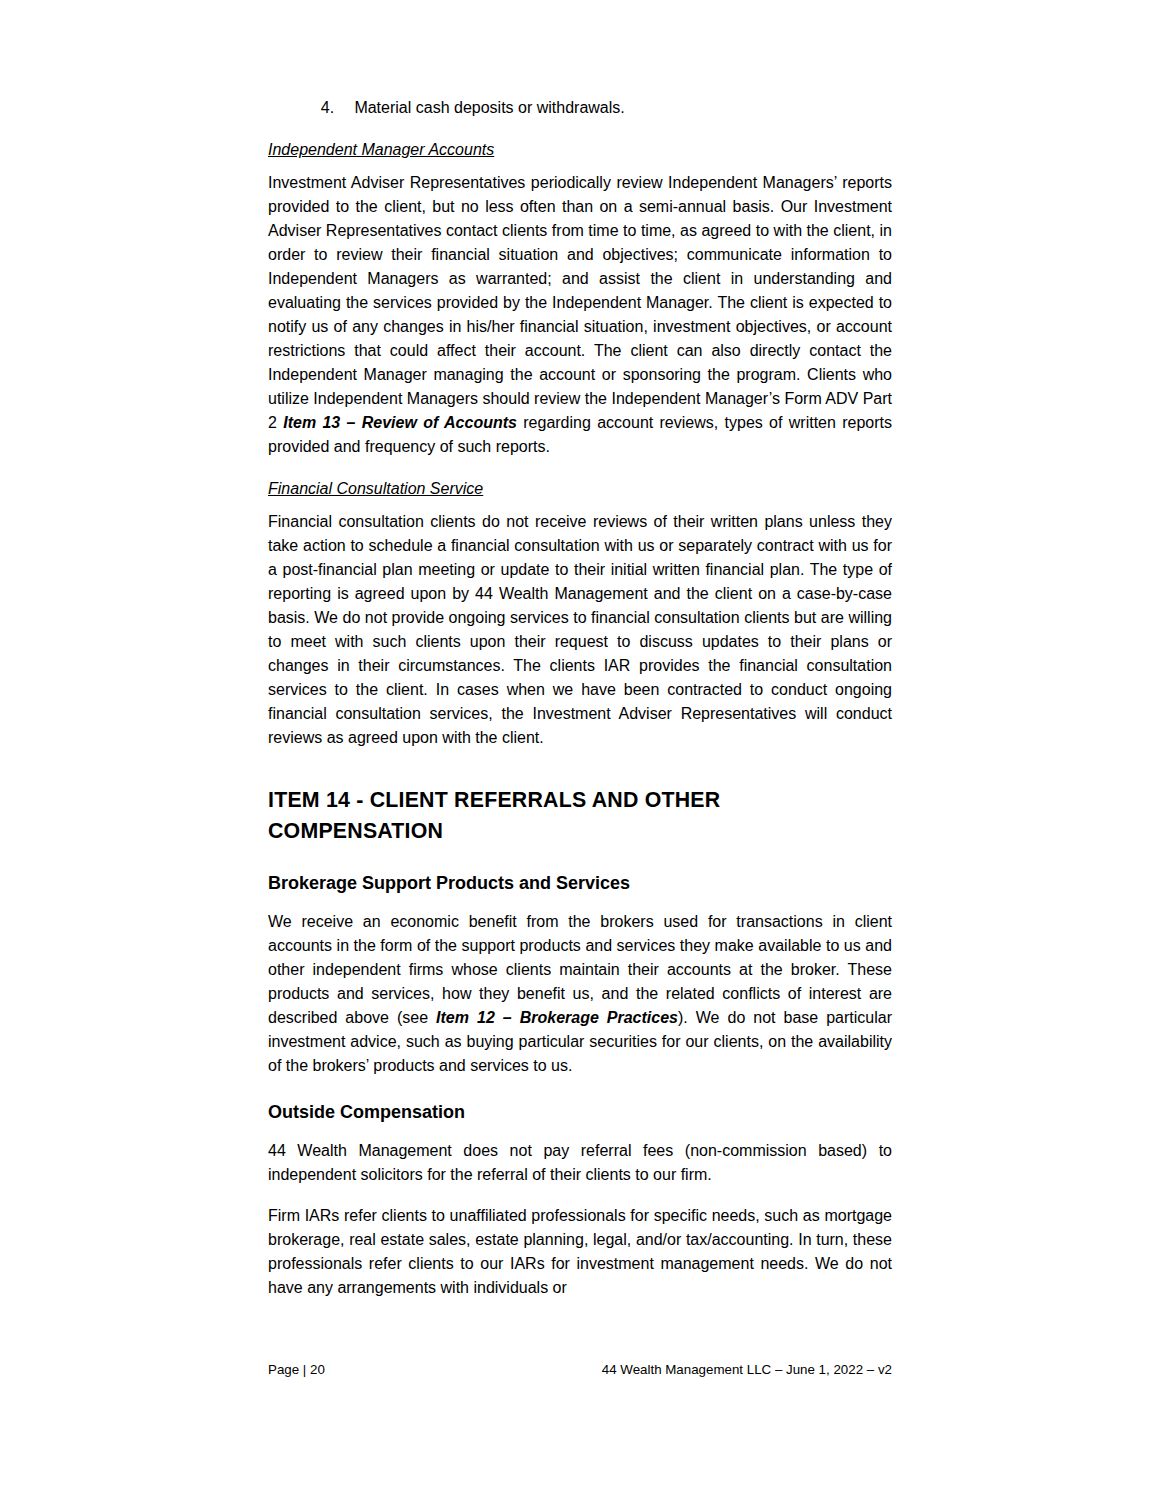Material cash deposits or withdrawals.
Independent Manager Accounts
Investment Adviser Representatives periodically review Independent Managers’ reports provided to the client, but no less often than on a semi-annual basis. Our Investment Adviser Representatives contact clients from time to time, as agreed to with the client, in order to review their financial situation and objectives; communicate information to Independent Managers as warranted; and assist the client in understanding and evaluating the services provided by the Independent Manager. The client is expected to notify us of any changes in his/her financial situation, investment objectives, or account restrictions that could affect their account. The client can also directly contact the Independent Manager managing the account or sponsoring the program. Clients who utilize Independent Managers should review the Independent Manager’s Form ADV Part 2 Item 13 – Review of Accounts regarding account reviews, types of written reports provided and frequency of such reports.
Financial Consultation Service
Financial consultation clients do not receive reviews of their written plans unless they take action to schedule a financial consultation with us or separately contract with us for a post-financial plan meeting or update to their initial written financial plan. The type of reporting is agreed upon by 44 Wealth Management and the client on a case-by-case basis. We do not provide ongoing services to financial consultation clients but are willing to meet with such clients upon their request to discuss updates to their plans or changes in their circumstances. The clients IAR provides the financial consultation services to the client. In cases when we have been contracted to conduct ongoing financial consultation services, the Investment Adviser Representatives will conduct reviews as agreed upon with the client.
ITEM 14 - CLIENT REFERRALS AND OTHER COMPENSATION
Brokerage Support Products and Services
We receive an economic benefit from the brokers used for transactions in client accounts in the form of the support products and services they make available to us and other independent firms whose clients maintain their accounts at the broker. These products and services, how they benefit us, and the related conflicts of interest are described above (see Item 12 – Brokerage Practices). We do not base particular investment advice, such as buying particular securities for our clients, on the availability of the brokers’ products and services to us.
Outside Compensation
44 Wealth Management does not pay referral fees (non-commission based) to independent solicitors for the referral of their clients to our firm.
Firm IARs refer clients to unaffiliated professionals for specific needs, such as mortgage brokerage, real estate sales, estate planning, legal, and/or tax/accounting. In turn, these professionals refer clients to our IARs for investment management needs. We do not have any arrangements with individuals or
Page | 20
44 Wealth Management LLC – June 1, 2022 – v2